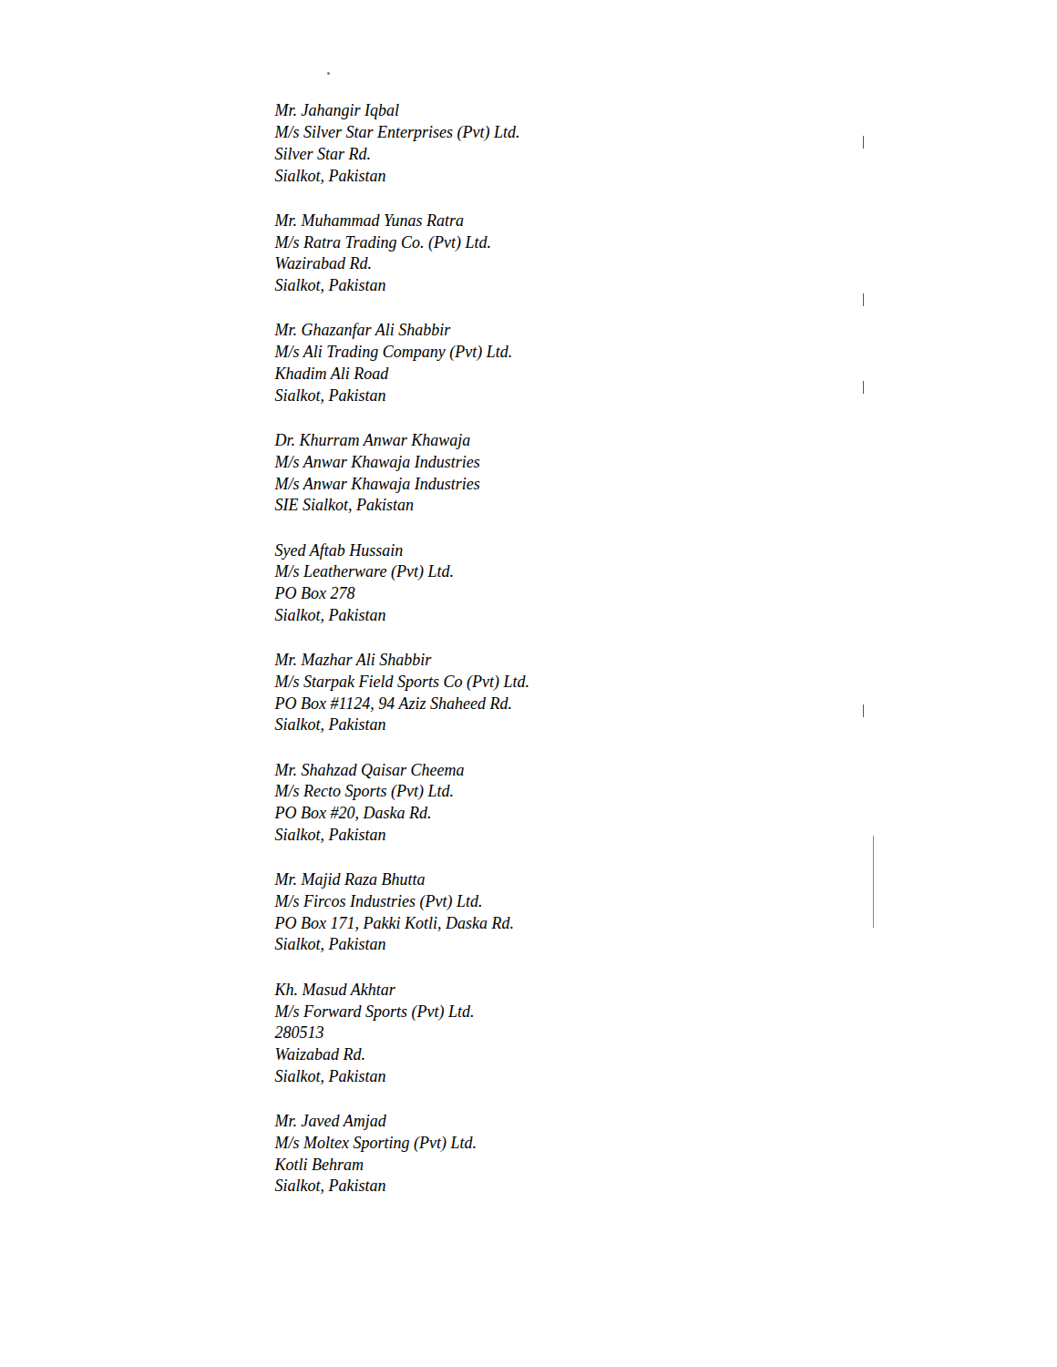Mr. Jahangir Iqbal
M/s Silver Star Enterprises (Pvt) Ltd.
Silver Star Rd.
Sialkot, Pakistan
Mr. Muhammad Yunas Ratra
M/s Ratra Trading Co. (Pvt) Ltd.
Wazirabad Rd.
Sialkot, Pakistan
Mr. Ghazanfar Ali Shabbir
M/s Ali Trading Company (Pvt) Ltd.
Khadim Ali Road
Sialkot, Pakistan
Dr. Khurram Anwar Khawaja
M/s Anwar Khawaja Industries
M/s Anwar Khawaja Industries
SIE Sialkot, Pakistan
Syed Aftab Hussain
M/s Leatherware (Pvt) Ltd.
PO Box 278
Sialkot, Pakistan
Mr. Mazhar Ali Shabbir
M/s Starpak Field Sports Co (Pvt) Ltd.
PO Box #1124, 94 Aziz Shaheed Rd.
Sialkot, Pakistan
Mr. Shahzad Qaisar Cheema
M/s Recto Sports (Pvt) Ltd.
PO Box #20, Daska Rd.
Sialkot, Pakistan
Mr. Majid Raza Bhutta
M/s Fircos Industries (Pvt) Ltd.
PO Box 171, Pakki Kotli, Daska Rd.
Sialkot, Pakistan
Kh. Masud Akhtar
M/s Forward Sports (Pvt) Ltd.
280513
Waizabad Rd.
Sialkot, Pakistan
Mr. Javed Amjad
M/s Moltex Sporting (Pvt) Ltd.
Kotli Behram
Sialkot, Pakistan